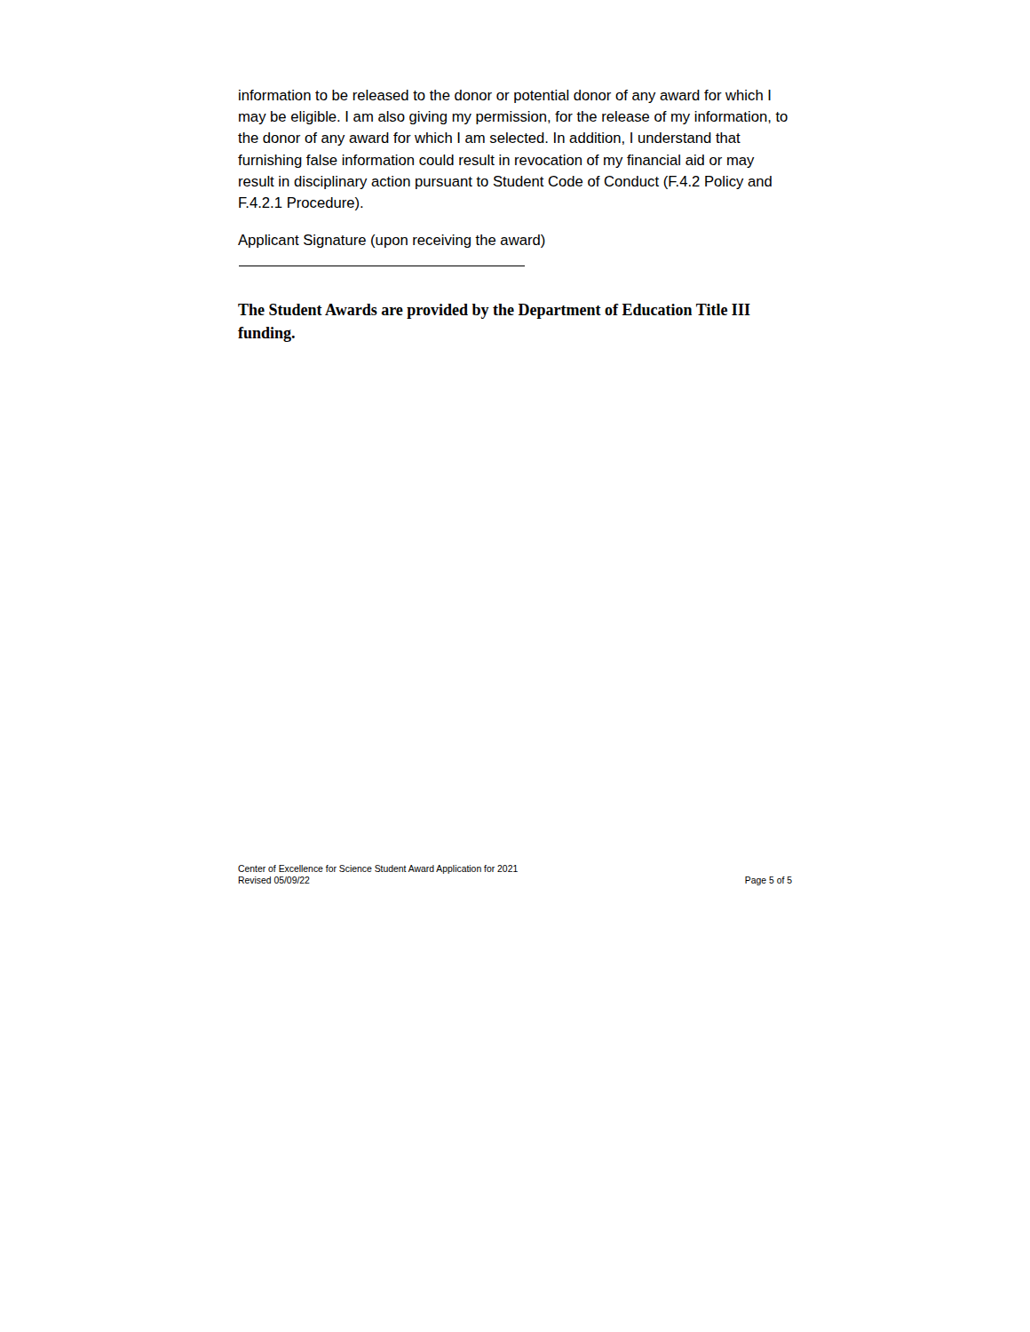information to be released to the donor or potential donor of any award for which I may be eligible. I am also giving my permission, for the release of my information, to the donor of any award for which I am selected. In addition, I understand that furnishing false information could result in revocation of my financial aid or may result in disciplinary action pursuant to Student Code of Conduct (F.4.2 Policy and F.4.2.1 Procedure).
Applicant Signature (upon receiving the award)
The Student Awards are provided by the Department of Education Title III funding.
Center of Excellence for Science Student Award Application for 2021
Revised 05/09/22
Page 5 of 5